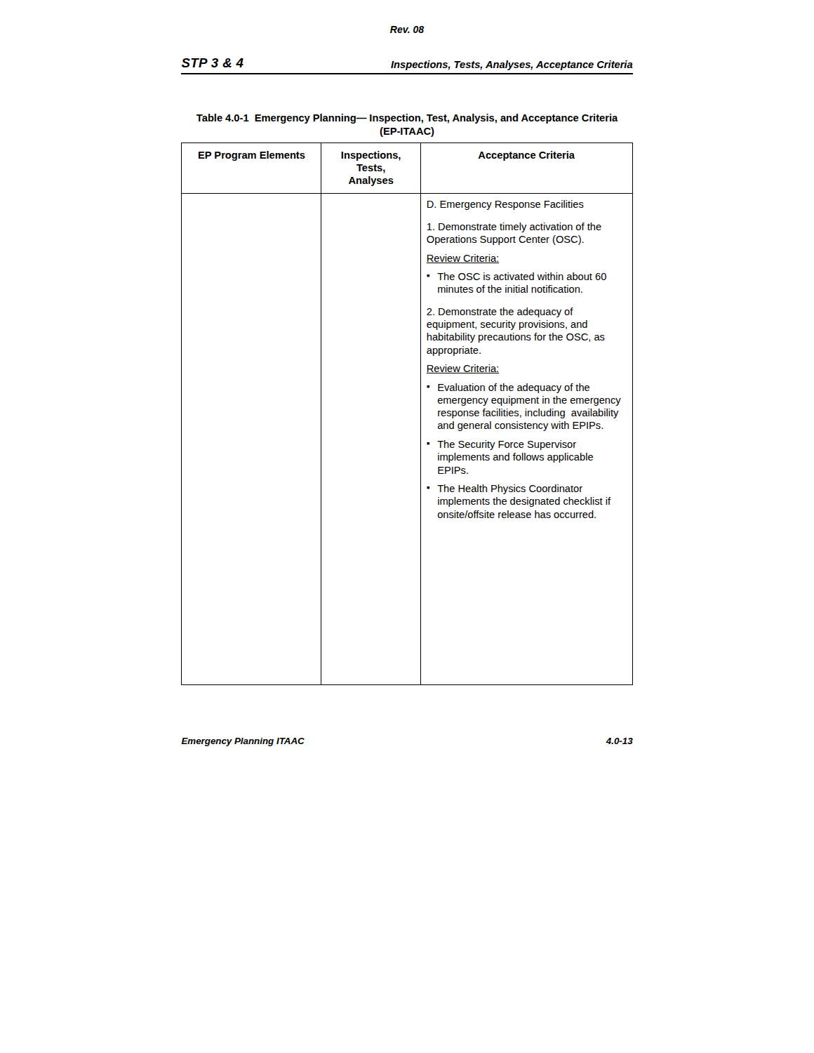Rev. 08
STP 3 & 4
Inspections, Tests, Analyses, Acceptance Criteria
Table 4.0-1 Emergency Planning— Inspection, Test, Analysis, and Acceptance Criteria
(EP-ITAAC)
| EP Program Elements | Inspections, Tests, Analyses | Acceptance Criteria |
| --- | --- | --- |
| | | D. Emergency Response Facilities 1. Demonstrate timely activation of the Operations Support Center (OSC). Review Criteria: The OSC is activated within about 60 minutes of the initial notification. 2. Demonstrate the adequacy of equipment, security provisions, and habitability precautions for the OSC, as appropriate. Review Criteria: Evaluation of the adequacy of the emergency equipment in the emergency response facilities, including availability and general consistency with EPIPs. The Security Force Supervisor implements and follows applicable EPIPs. The Health Physics Coordinator implements the designated checklist if onsite/offsite release has occurred. |
Emergency Planning ITAAC
4.0-13